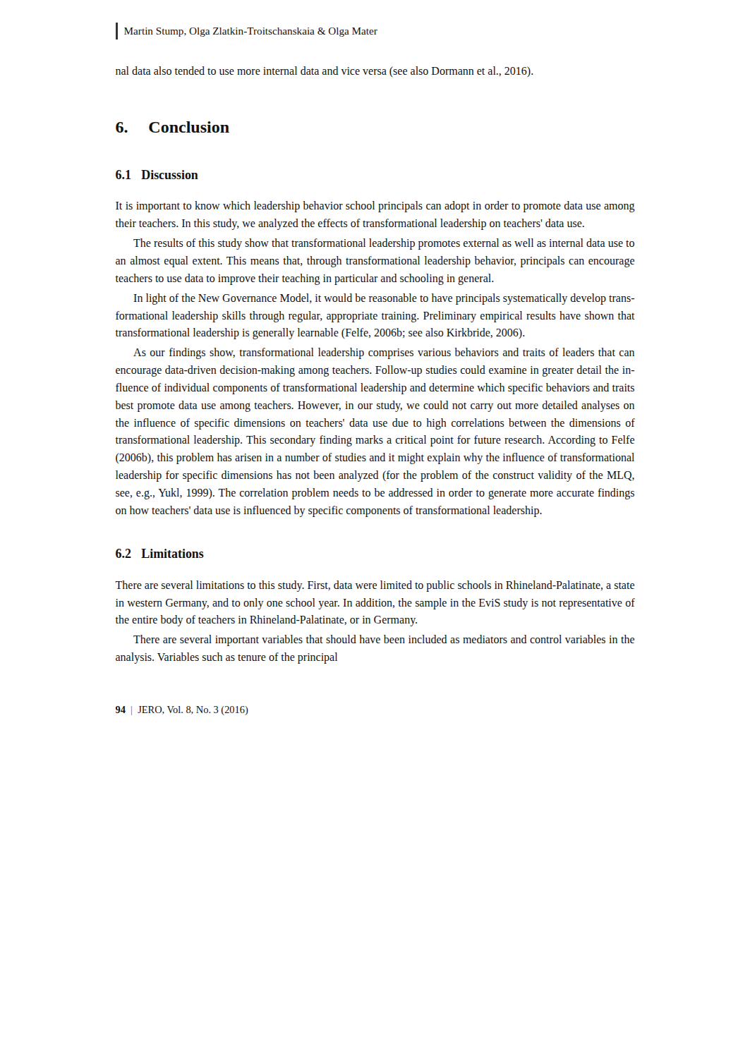Martin Stump, Olga Zlatkin-Troitschanskaia & Olga Mater
nal data also tended to use more internal data and vice versa (see also Dormann et al., 2016).
6. Conclusion
6.1 Discussion
It is important to know which leadership behavior school principals can adopt in order to promote data use among their teachers. In this study, we analyzed the effects of transformational leadership on teachers' data use.
The results of this study show that transformational leadership promotes external as well as internal data use to an almost equal extent. This means that, through transformational leadership behavior, principals can encourage teachers to use data to improve their teaching in particular and schooling in general.
In light of the New Governance Model, it would be reasonable to have principals systematically develop transformational leadership skills through regular, appropriate training. Preliminary empirical results have shown that transformational leadership is generally learnable (Felfe, 2006b; see also Kirkbride, 2006).
As our findings show, transformational leadership comprises various behaviors and traits of leaders that can encourage data-driven decision-making among teachers. Follow-up studies could examine in greater detail the influence of individual components of transformational leadership and determine which specific behaviors and traits best promote data use among teachers. However, in our study, we could not carry out more detailed analyses on the influence of specific dimensions on teachers' data use due to high correlations between the dimensions of transformational leadership. This secondary finding marks a critical point for future research. According to Felfe (2006b), this problem has arisen in a number of studies and it might explain why the influence of transformational leadership for specific dimensions has not been analyzed (for the problem of the construct validity of the MLQ, see, e.g., Yukl, 1999). The correlation problem needs to be addressed in order to generate more accurate findings on how teachers' data use is influenced by specific components of transformational leadership.
6.2 Limitations
There are several limitations to this study. First, data were limited to public schools in Rhineland-Palatinate, a state in western Germany, and to only one school year. In addition, the sample in the EviS study is not representative of the entire body of teachers in Rhineland-Palatinate, or in Germany.
There are several important variables that should have been included as mediators and control variables in the analysis. Variables such as tenure of the principal
94|JERO, Vol. 8, No. 3 (2016)